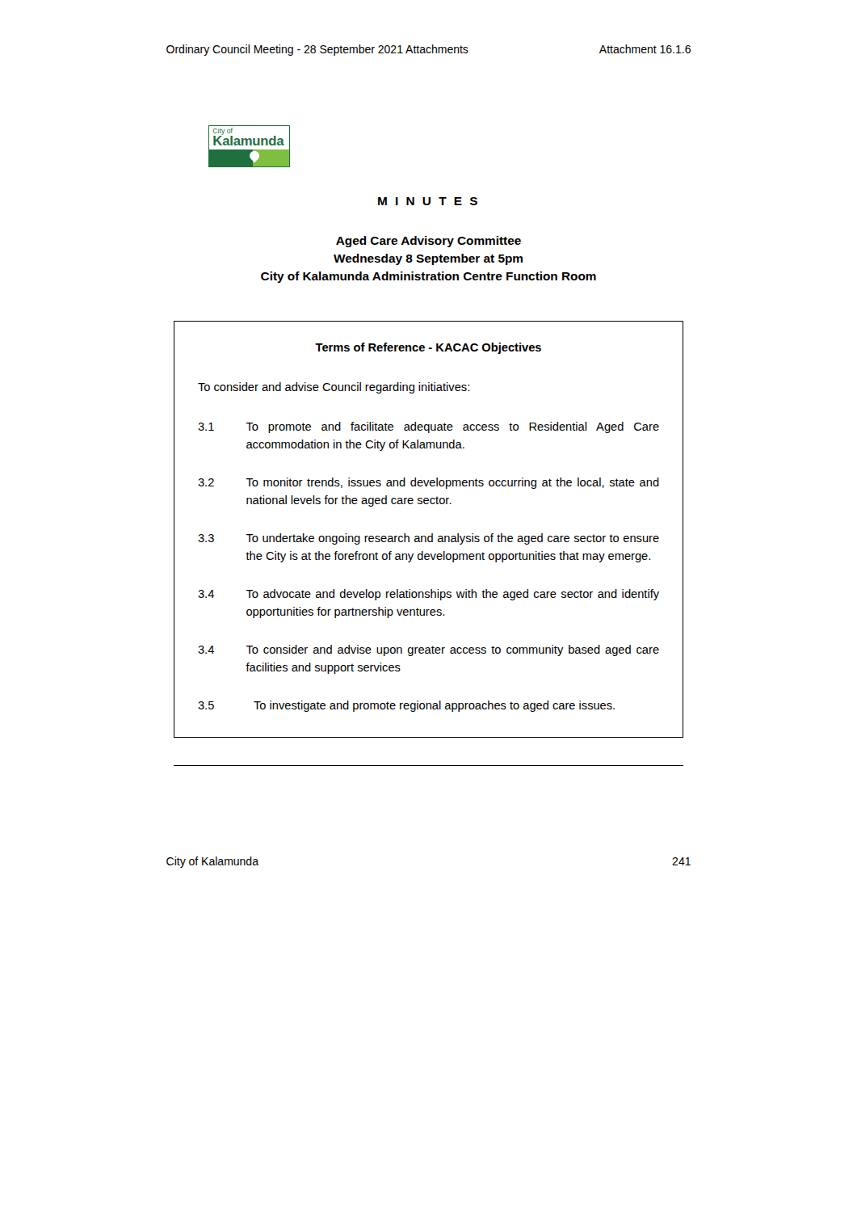Ordinary Council Meeting - 28 September 2021 Attachments
Attachment 16.1.6
City of
Kalamunda
M I N U T E S
Aged Care Advisory Committee
Wednesday 8 September at 5pm
City of Kalamunda Administration Centre Function Room
Terms of Reference - KACAC Objectives
To consider and advise Council regarding initiatives:
3.1
To promote and facilitate adequate access to Residential Aged Care accommodation in the City of Kalamunda.
3.2
To monitor trends, issues and developments occurring at the local, state and national levels for the aged care sector.
3.3
To undertake ongoing research and analysis of the aged care sector to ensure the City is at the forefront of any development opportunities that may emerge.
3.4
To advocate and develop relationships with the aged care sector and identify opportunities for partnership ventures.
3.4
To consider and advise upon greater access to community based aged care facilities and support services
3.5
To investigate and promote regional approaches to aged care issues.
City of Kalamunda
241